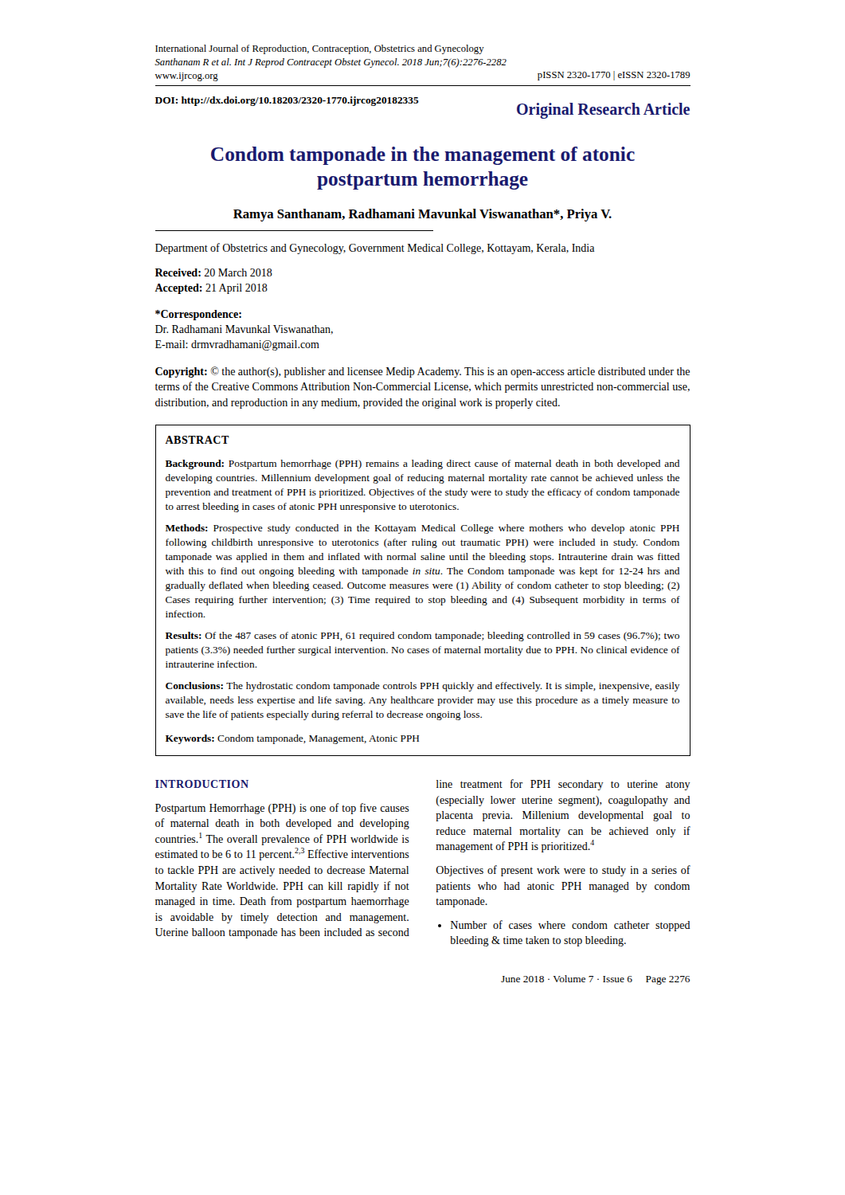International Journal of Reproduction, Contraception, Obstetrics and Gynecology Santhanam R et al. Int J Reprod Contracept Obstet Gynecol. 2018 Jun;7(6):2276-2282 www.ijrcog.org pISSN 2320-1770 | eISSN 2320-1789
DOI: http://dx.doi.org/10.18203/2320-1770.ijrcog20182335 Original Research Article
Condom tamponade in the management of atonic
postpartum hemorrhage
Ramya Santhanam, Radhamani Mavunkal Viswanathan*, Priya V.
Department of Obstetrics and Gynecology, Government Medical College, Kottayam, Kerala, India
Received: 20 March 2018
Accepted: 21 April 2018
*Correspondence:
Dr. Radhamani Mavunkal Viswanathan,
E-mail: drmvradhamani@gmail.com
Copyright: © the author(s), publisher and licensee Medip Academy. This is an open-access article distributed under the terms of the Creative Commons Attribution Non-Commercial License, which permits unrestricted non-commercial use, distribution, and reproduction in any medium, provided the original work is properly cited.
ABSTRACT
Background: Postpartum hemorrhage (PPH) remains a leading direct cause of maternal death in both developed and developing countries. Millennium development goal of reducing maternal mortality rate cannot be achieved unless the prevention and treatment of PPH is prioritized. Objectives of the study were to study the efficacy of condom tamponade to arrest bleeding in cases of atonic PPH unresponsive to uterotonics.
Methods: Prospective study conducted in the Kottayam Medical College where mothers who develop atonic PPH following childbirth unresponsive to uterotonics (after ruling out traumatic PPH) were included in study. Condom tamponade was applied in them and inflated with normal saline until the bleeding stops. Intrauterine drain was fitted with this to find out ongoing bleeding with tamponade in situ. The Condom tamponade was kept for 12-24 hrs and gradually deflated when bleeding ceased. Outcome measures were (1) Ability of condom catheter to stop bleeding; (2) Cases requiring further intervention; (3) Time required to stop bleeding and (4) Subsequent morbidity in terms of infection.
Results: Of the 487 cases of atonic PPH, 61 required condom tamponade; bleeding controlled in 59 cases (96.7%); two patients (3.3%) needed further surgical intervention. No cases of maternal mortality due to PPH. No clinical evidence of intrauterine infection.
Conclusions: The hydrostatic condom tamponade controls PPH quickly and effectively. It is simple, inexpensive, easily available, needs less expertise and life saving. Any healthcare provider may use this procedure as a timely measure to save the life of patients especially during referral to decrease ongoing loss.
Keywords: Condom tamponade, Management, Atonic PPH
INTRODUCTION
Postpartum Hemorrhage (PPH) is one of top five causes of maternal death in both developed and developing countries.1 The overall prevalence of PPH worldwide is estimated to be 6 to 11 percent.2,3 Effective interventions to tackle PPH are actively needed to decrease Maternal Mortality Rate Worldwide. PPH can kill rapidly if not managed in time. Death from postpartum haemorrhage is avoidable by timely detection and management. Uterine balloon tamponade has been included as second line treatment for PPH secondary to uterine atony (especially lower uterine segment), coagulopathy and placenta previa. Millenium developmental goal to reduce maternal mortality can be achieved only if management of PPH is prioritized.4
Objectives of present work were to study in a series of patients who had atonic PPH managed by condom tamponade.
Number of cases where condom catheter stopped bleeding & time taken to stop bleeding.
June 2018 · Volume 7 · Issue 6 Page 2276